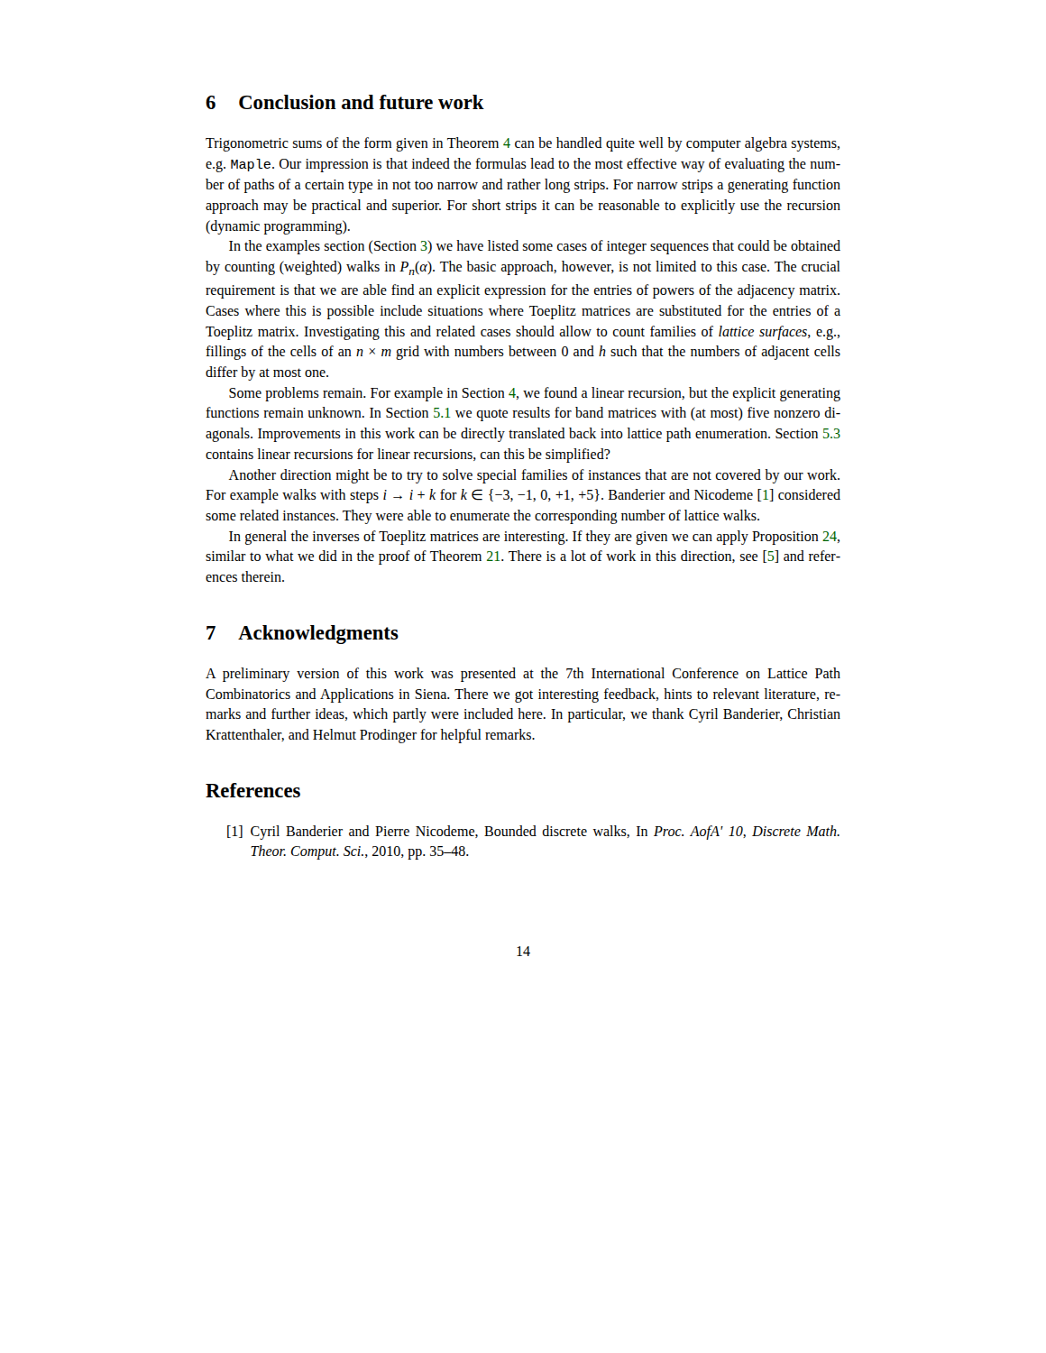6 Conclusion and future work
Trigonometric sums of the form given in Theorem 4 can be handled quite well by computer algebra systems, e.g. Maple. Our impression is that indeed the formulas lead to the most effective way of evaluating the number of paths of a certain type in not too narrow and rather long strips. For narrow strips a generating function approach may be practical and superior. For short strips it can be reasonable to explicitly use the recursion (dynamic programming).
In the examples section (Section 3) we have listed some cases of integer sequences that could be obtained by counting (weighted) walks in Pn(α). The basic approach, however, is not limited to this case. The crucial requirement is that we are able find an explicit expression for the entries of powers of the adjacency matrix. Cases where this is possible include situations where Toeplitz matrices are substituted for the entries of a Toeplitz matrix. Investigating this and related cases should allow to count families of lattice surfaces, e.g., fillings of the cells of an n × m grid with numbers between 0 and h such that the numbers of adjacent cells differ by at most one.
Some problems remain. For example in Section 4, we found a linear recursion, but the explicit generating functions remain unknown. In Section 5.1 we quote results for band matrices with (at most) five nonzero diagonals. Improvements in this work can be directly translated back into lattice path enumeration. Section 5.3 contains linear recursions for linear recursions, can this be simplified?
Another direction might be to try to solve special families of instances that are not covered by our work. For example walks with steps i → i + k for k ∈ {−3, −1, 0, +1, +5}. Banderier and Nicodeme [1] considered some related instances. They were able to enumerate the corresponding number of lattice walks.
In general the inverses of Toeplitz matrices are interesting. If they are given we can apply Proposition 24, similar to what we did in the proof of Theorem 21. There is a lot of work in this direction, see [5] and references therein.
7 Acknowledgments
A preliminary version of this work was presented at the 7th International Conference on Lattice Path Combinatorics and Applications in Siena. There we got interesting feedback, hints to relevant literature, remarks and further ideas, which partly were included here. In particular, we thank Cyril Banderier, Christian Krattenthaler, and Helmut Prodinger for helpful remarks.
References
[1] Cyril Banderier and Pierre Nicodeme, Bounded discrete walks, In Proc. AofA' 10, Discrete Math. Theor. Comput. Sci., 2010, pp. 35–48.
14